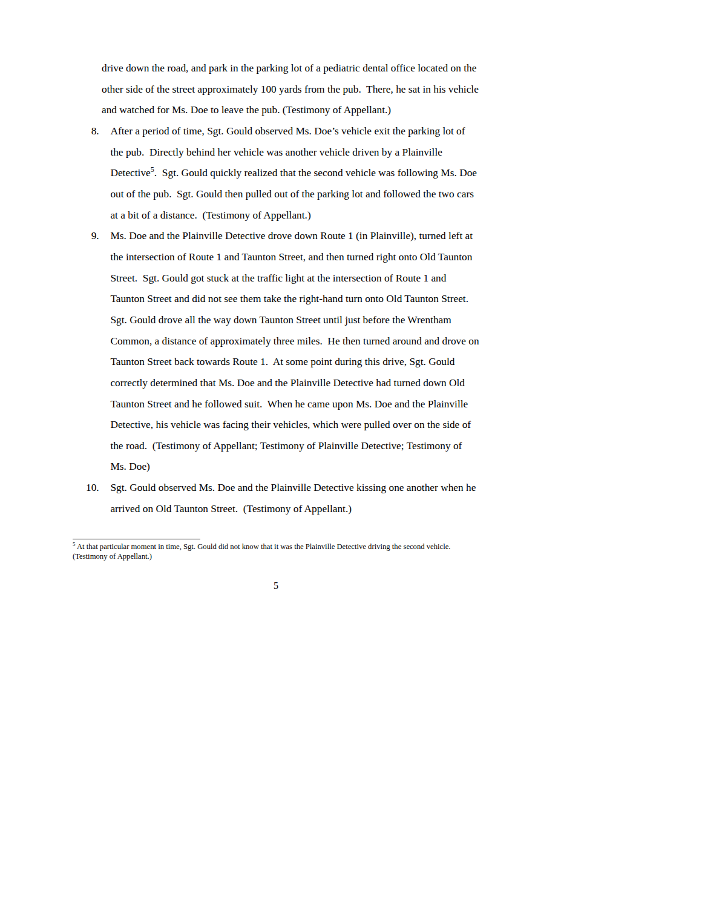drive down the road, and park in the parking lot of a pediatric dental office located on the other side of the street approximately 100 yards from the pub. There, he sat in his vehicle and watched for Ms. Doe to leave the pub. (Testimony of Appellant.)
After a period of time, Sgt. Gould observed Ms. Doe’s vehicle exit the parking lot of the pub. Directly behind her vehicle was another vehicle driven by a Plainville Detective5. Sgt. Gould quickly realized that the second vehicle was following Ms. Doe out of the pub. Sgt. Gould then pulled out of the parking lot and followed the two cars at a bit of a distance. (Testimony of Appellant.)
Ms. Doe and the Plainville Detective drove down Route 1 (in Plainville), turned left at the intersection of Route 1 and Taunton Street, and then turned right onto Old Taunton Street. Sgt. Gould got stuck at the traffic light at the intersection of Route 1 and Taunton Street and did not see them take the right-hand turn onto Old Taunton Street. Sgt. Gould drove all the way down Taunton Street until just before the Wrentham Common, a distance of approximately three miles. He then turned around and drove on Taunton Street back towards Route 1. At some point during this drive, Sgt. Gould correctly determined that Ms. Doe and the Plainville Detective had turned down Old Taunton Street and he followed suit. When he came upon Ms. Doe and the Plainville Detective, his vehicle was facing their vehicles, which were pulled over on the side of the road. (Testimony of Appellant; Testimony of Plainville Detective; Testimony of Ms. Doe)
Sgt. Gould observed Ms. Doe and the Plainville Detective kissing one another when he arrived on Old Taunton Street. (Testimony of Appellant.)
5 At that particular moment in time, Sgt. Gould did not know that it was the Plainville Detective driving the second vehicle. (Testimony of Appellant.)
5